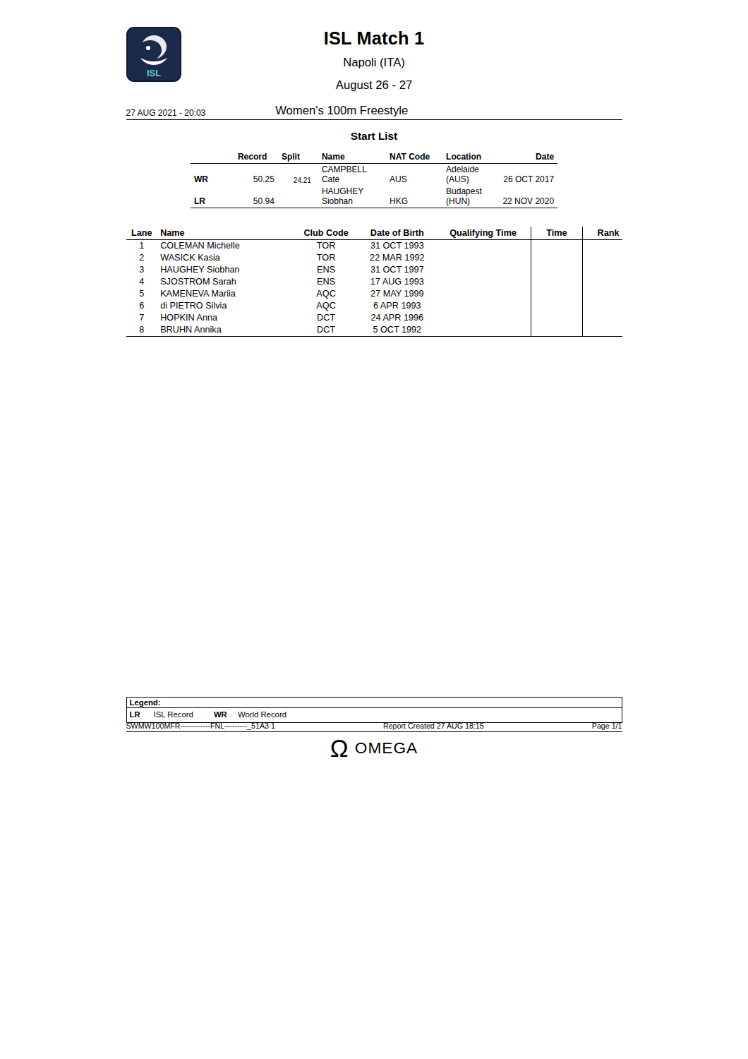ISL
ISL Match 1
Napoli (ITA)
August 26 - 27
27 AUG 2021 - 20:03
Women's 100m Freestyle
Start List
| | Record | Split | Name | NAT Code | Location | Date |
| --- | --- | --- | --- | --- | --- | --- |
| WR | 50.25 | 24.21 | CAMPBELL Cate | AUS | Adelaide (AUS) | 26 OCT 2017 |
| LR | 50.94 | | HAUGHEY Siobhan | HKG | Budapest (HUN) | 22 NOV 2020 |
| Lane | Name | Club Code | Date of Birth | Qualifying Time | Time | Rank |
| --- | --- | --- | --- | --- | --- | --- |
| 1 | COLEMAN Michelle | TOR | 31 OCT 1993 | | | |
| 2 | WASICK Kasia | TOR | 22 MAR 1992 | | | |
| 3 | HAUGHEY Siobhan | ENS | 31 OCT 1997 | | | |
| 4 | SJOSTROM Sarah | ENS | 17 AUG 1993 | | | |
| 5 | KAMENEVA Mariia | AQC | 27 MAY 1999 | | | |
| 6 | di PIETRO Silvia | AQC | 6 APR 1993 | | | |
| 7 | HOPKIN Anna | DCT | 24 APR 1996 | | | |
| 8 | BRUHN Annika | DCT | 5 OCT 1992 | | | |
Legend:
LR ISL Record WR World Record
SWMW100MFR------------FNL---------_51A3 1
Report Created 27 AUG 18:15
Page 1/1
Ω OMEGA